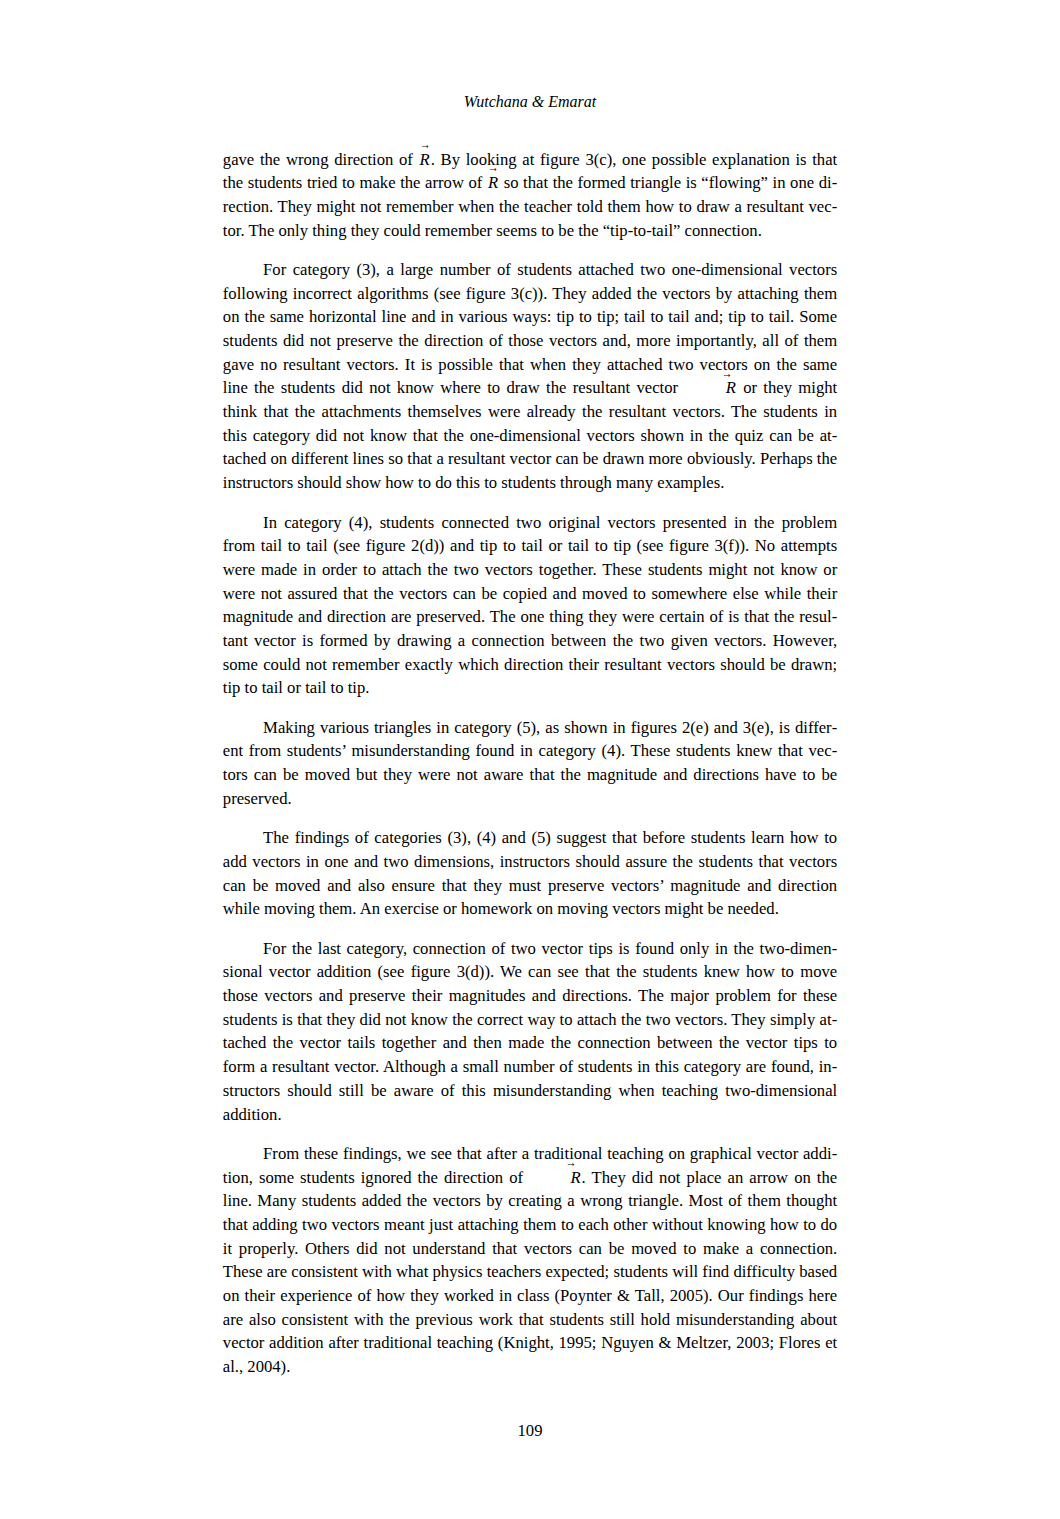Wutchana & Emarat
gave the wrong direction of R. By looking at figure 3(c), one possible explanation is that the students tried to make the arrow of R so that the formed triangle is “flowing” in one direction. They might not remember when the teacher told them how to draw a resultant vector. The only thing they could remember seems to be the “tip-to-tail” connection.
For category (3), a large number of students attached two one-dimensional vectors following incorrect algorithms (see figure 3(c)). They added the vectors by attaching them on the same horizontal line and in various ways: tip to tip; tail to tail and; tip to tail. Some students did not preserve the direction of those vectors and, more importantly, all of them gave no resultant vectors. It is possible that when they attached two vectors on the same line the students did not know where to draw the resultant vector R or they might think that the attachments themselves were already the resultant vectors. The students in this category did not know that the one-dimensional vectors shown in the quiz can be attached on different lines so that a resultant vector can be drawn more obviously. Perhaps the instructors should show how to do this to students through many examples.
In category (4), students connected two original vectors presented in the problem from tail to tail (see figure 2(d)) and tip to tail or tail to tip (see figure 3(f)). No attempts were made in order to attach the two vectors together. These students might not know or were not assured that the vectors can be copied and moved to somewhere else while their magnitude and direction are preserved. The one thing they were certain of is that the resultant vector is formed by drawing a connection between the two given vectors. However, some could not remember exactly which direction their resultant vectors should be drawn; tip to tail or tail to tip.
Making various triangles in category (5), as shown in figures 2(e) and 3(e), is different from students’ misunderstanding found in category (4). These students knew that vectors can be moved but they were not aware that the magnitude and directions have to be preserved.
The findings of categories (3), (4) and (5) suggest that before students learn how to add vectors in one and two dimensions, instructors should assure the students that vectors can be moved and also ensure that they must preserve vectors’ magnitude and direction while moving them. An exercise or homework on moving vectors might be needed.
For the last category, connection of two vector tips is found only in the two-dimensional vector addition (see figure 3(d)). We can see that the students knew how to move those vectors and preserve their magnitudes and directions. The major problem for these students is that they did not know the correct way to attach the two vectors. They simply attached the vector tails together and then made the connection between the vector tips to form a resultant vector. Although a small number of students in this category are found, instructors should still be aware of this misunderstanding when teaching two-dimensional addition.
From these findings, we see that after a traditional teaching on graphical vector addition, some students ignored the direction of R. They did not place an arrow on the line. Many students added the vectors by creating a wrong triangle. Most of them thought that adding two vectors meant just attaching them to each other without knowing how to do it properly. Others did not understand that vectors can be moved to make a connection. These are consistent with what physics teachers expected; students will find difficulty based on their experience of how they worked in class (Poynter & Tall, 2005). Our findings here are also consistent with the previous work that students still hold misunderstanding about vector addition after traditional teaching (Knight, 1995; Nguyen & Meltzer, 2003; Flores et al., 2004).
109